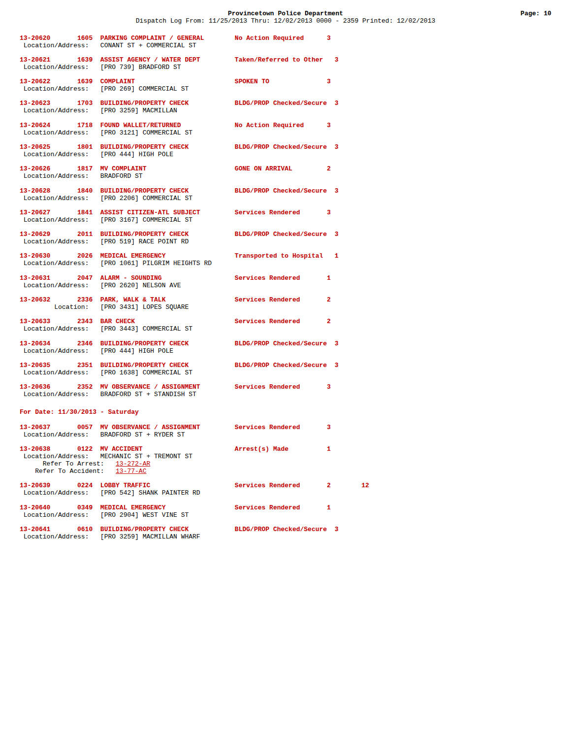Provincetown Police Department Page: 10
Dispatch Log From: 11/25/2013 Thru: 12/02/2013 0000 - 2359 Printed: 12/02/2013
13-20620 1605 PARKING COMPLAINT / GENERAL No Action Required 3
Location/Address: CONANT ST + COMMERCIAL ST
13-20621 1639 ASSIST AGENCY / WATER DEPT Taken/Referred to Other 3
Location/Address: [PRO 739] BRADFORD ST
13-20622 1639 COMPLAINT SPOKEN TO 3
Location/Address: [PRO 269] COMMERCIAL ST
13-20623 1703 BUILDING/PROPERTY CHECK BLDG/PROP Checked/Secure 3
Location/Address: [PRO 3259] MACMILLAN
13-20624 1718 FOUND WALLET/RETURNED No Action Required 3
Location/Address: [PRO 3121] COMMERCIAL ST
13-20625 1801 BUILDING/PROPERTY CHECK BLDG/PROP Checked/Secure 3
Location/Address: [PRO 444] HIGH POLE
13-20626 1817 MV COMPLAINT GONE ON ARRIVAL 2
Location/Address: BRADFORD ST
13-20628 1840 BUILDING/PROPERTY CHECK BLDG/PROP Checked/Secure 3
Location/Address: [PRO 2206] COMMERCIAL ST
13-20627 1841 ASSIST CITIZEN-ATL SUBJECT Services Rendered 3
Location/Address: [PRO 3167] COMMERCIAL ST
13-20629 2011 BUILDING/PROPERTY CHECK BLDG/PROP Checked/Secure 3
Location/Address: [PRO 519] RACE POINT RD
13-20630 2026 MEDICAL EMERGENCY Transported to Hospital 1
Location/Address: [PRO 1061] PILGRIM HEIGHTS RD
13-20631 2047 ALARM - SOUNDING Services Rendered 1
Location/Address: [PRO 2620] NELSON AVE
13-20632 2336 PARK, WALK & TALK Services Rendered 2
Location: [PRO 3431] LOPES SQUARE
13-20633 2343 BAR CHECK Services Rendered 2
Location/Address: [PRO 3443] COMMERCIAL ST
13-20634 2346 BUILDING/PROPERTY CHECK BLDG/PROP Checked/Secure 3
Location/Address: [PRO 444] HIGH POLE
13-20635 2351 BUILDING/PROPERTY CHECK BLDG/PROP Checked/Secure 3
Location/Address: [PRO 1638] COMMERCIAL ST
13-20636 2352 MV OBSERVANCE / ASSIGNMENT Services Rendered 3
Location/Address: BRADFORD ST + STANDISH ST
For Date: 11/30/2013 - Saturday
13-20637 0057 MV OBSERVANCE / ASSIGNMENT Services Rendered 3
Location/Address: BRADFORD ST + RYDER ST
13-20638 0122 MV ACCIDENT Arrest(s) Made 1
Location/Address: MECHANIC ST + TREMONT ST
Refer To Arrest: 13-272-AR
Refer To Accident: 13-77-AC
13-20639 0224 LOBBY TRAFFIC Services Rendered 2 12
Location/Address: [PRO 542] SHANK PAINTER RD
13-20640 0349 MEDICAL EMERGENCY Services Rendered 1
Location/Address: [PRO 2904] WEST VINE ST
13-20641 0610 BUILDING/PROPERTY CHECK BLDG/PROP Checked/Secure 3
Location/Address: [PRO 3259] MACMILLAN WHARF